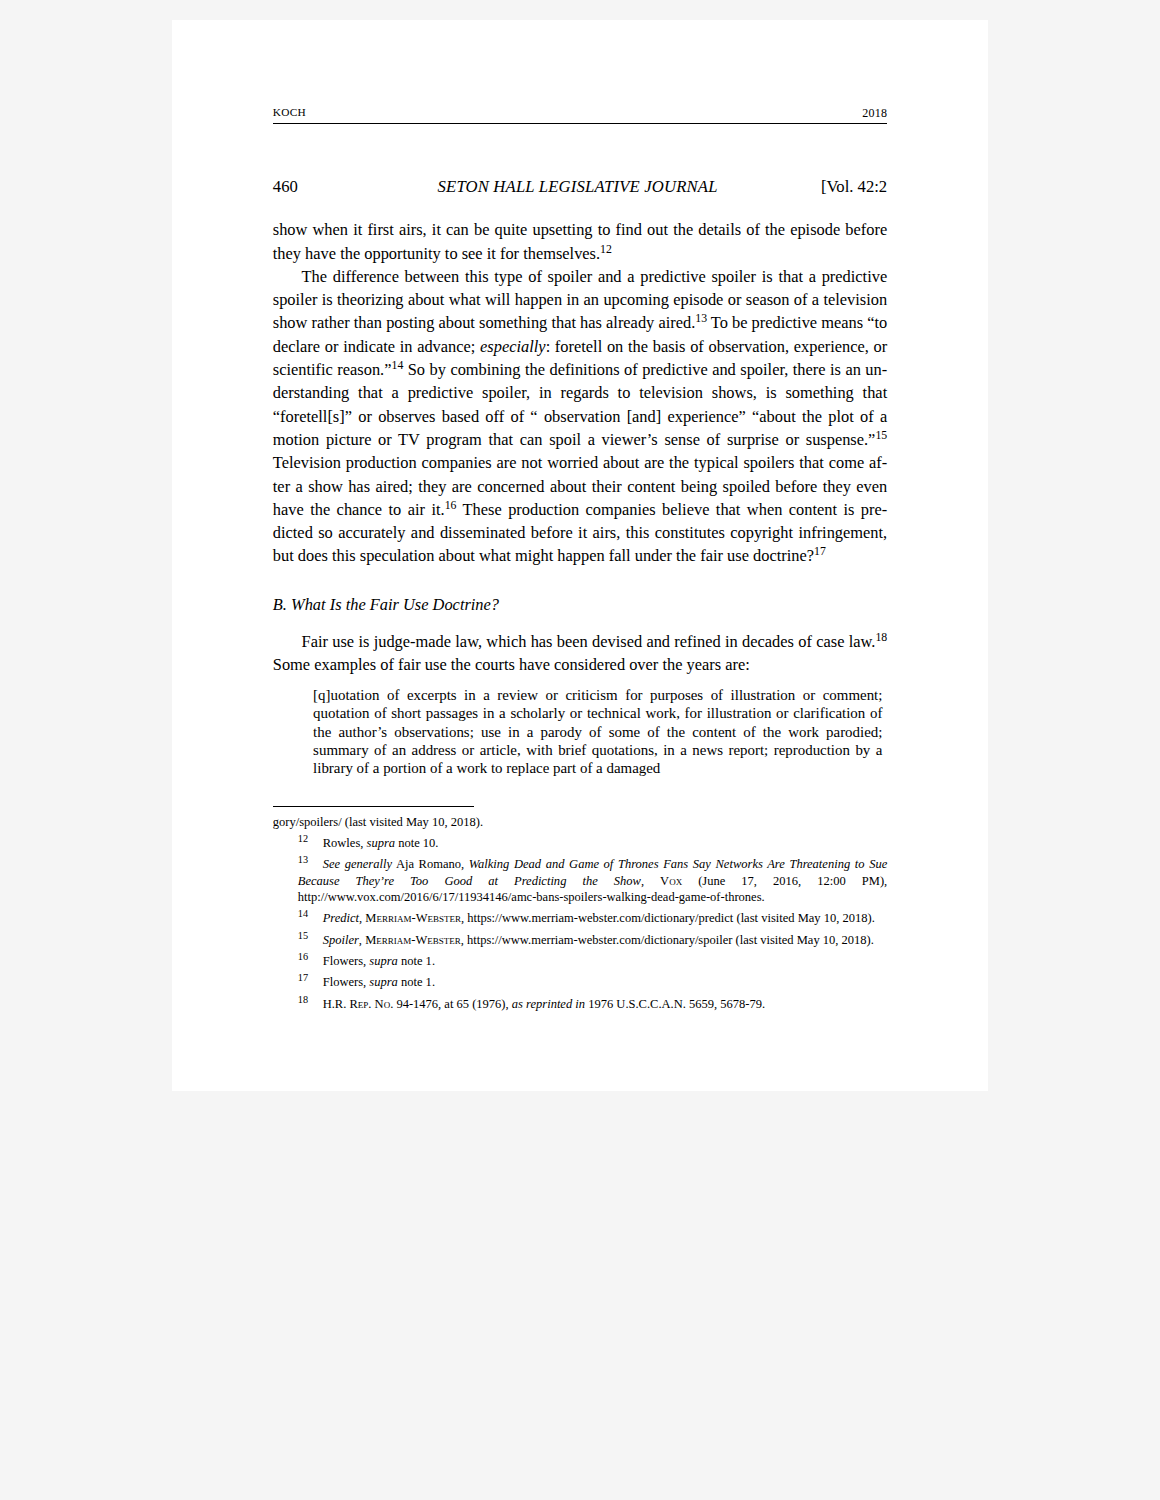Koch 2018
460 SETON HALL LEGISLATIVE JOURNAL [Vol. 42:2
show when it first airs, it can be quite upsetting to find out the details of the episode before they have the opportunity to see it for themselves.12
The difference between this type of spoiler and a predictive spoiler is that a predictive spoiler is theorizing about what will happen in an upcoming episode or season of a television show rather than posting about something that has already aired.13 To be predictive means “to declare or indicate in advance; especially: foretell on the basis of observation, experience, or scientific reason.”14 So by combining the definitions of predictive and spoiler, there is an understanding that a predictive spoiler, in regards to television shows, is something that “foretell[s]” or observes based off of “ observation [and] experience” “about the plot of a motion picture or TV program that can spoil a viewer’s sense of surprise or suspense.”15 Television production companies are not worried about are the typical spoilers that come after a show has aired; they are concerned about their content being spoiled before they even have the chance to air it.16 These production companies believe that when content is predicted so accurately and disseminated before it airs, this constitutes copyright infringement, but does this speculation about what might happen fall under the fair use doctrine?17
B. What Is the Fair Use Doctrine?
Fair use is judge-made law, which has been devised and refined in decades of case law.18 Some examples of fair use the courts have considered over the years are:
[q]uotation of excerpts in a review or criticism for purposes of illustration or comment; quotation of short passages in a scholarly or technical work, for illustration or clarification of the author’s observations; use in a parody of some of the content of the work parodied; summary of an address or article, with brief quotations, in a news report; reproduction by a library of a portion of a work to replace part of a damaged
gory/spoilers/ (last visited May 10, 2018).
12 Rowles, supra note 10.
13 See generally Aja Romano, Walking Dead and Game of Thrones Fans Say Networks Are Threatening to Sue Because They’re Too Good at Predicting the Show, Vox (June 17, 2016, 12:00 PM), http://www.vox.com/2016/6/17/11934146/amc-bans-spoilers-walking-dead-game-of-thrones.
14 Predict, Merriam-Webster, https://www.merriam-webster.com/dictionary/predict (last visited May 10, 2018).
15 Spoiler, Merriam-Webster, https://www.merriam-webster.com/dictionary/spoiler (last visited May 10, 2018).
16 Flowers, supra note 1.
17 Flowers, supra note 1.
18 H.R. Rep. No. 94-1476, at 65 (1976), as reprinted in 1976 U.S.C.C.A.N. 5659, 5678-79.